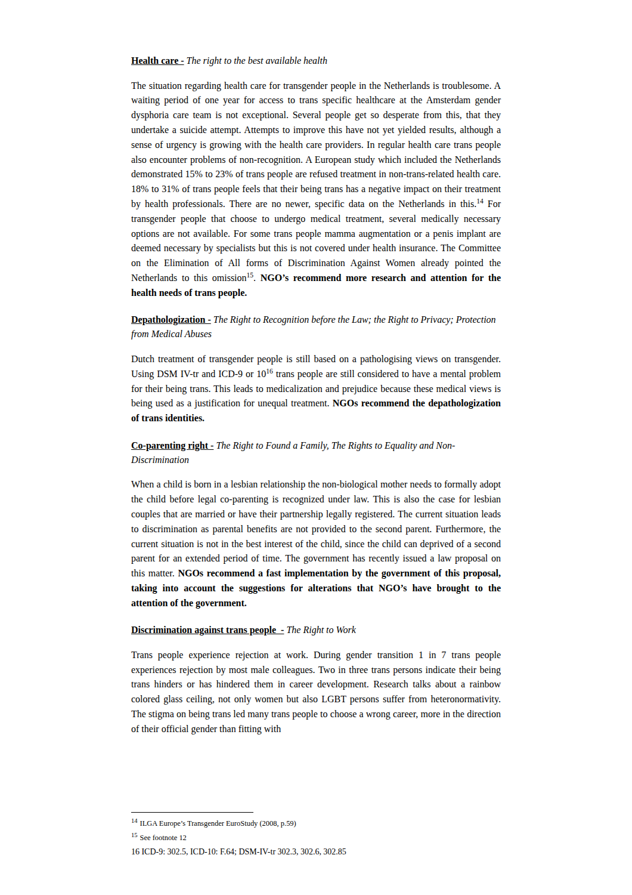Health care - The right to the best available health
The situation regarding health care for transgender people in the Netherlands is troublesome. A waiting period of one year for access to trans specific healthcare at the Amsterdam gender dysphoria care team is not exceptional. Several people get so desperate from this, that they undertake a suicide attempt. Attempts to improve this have not yet yielded results, although a sense of urgency is growing with the health care providers. In regular health care trans people also encounter problems of non-recognition. A European study which included the Netherlands demonstrated 15% to 23% of trans people are refused treatment in non-trans-related health care. 18% to 31% of trans people feels that their being trans has a negative impact on their treatment by health professionals. There are no newer, specific data on the Netherlands in this.14 For transgender people that choose to undergo medical treatment, several medically necessary options are not available. For some trans people mamma augmentation or a penis implant are deemed necessary by specialists but this is not covered under health insurance. The Committee on the Elimination of All forms of Discrimination Against Women already pointed the Netherlands to this omission15. NGO’s recommend more research and attention for the health needs of trans people.
Depathologization - The Right to Recognition before the Law; the Right to Privacy; Protection from Medical Abuses
Dutch treatment of transgender people is still based on a pathologising views on transgender. Using DSM IV-tr and ICD-9 or 1016 trans people are still considered to have a mental problem for their being trans. This leads to medicalization and prejudice because these medical views is being used as a justification for unequal treatment. NGOs recommend the depathologization of trans identities.
Co-parenting right - The Right to Found a Family, The Rights to Equality and Non-Discrimination
When a child is born in a lesbian relationship the non-biological mother needs to formally adopt the child before legal co-parenting is recognized under law. This is also the case for lesbian couples that are married or have their partnership legally registered. The current situation leads to discrimination as parental benefits are not provided to the second parent. Furthermore, the current situation is not in the best interest of the child, since the child can deprived of a second parent for an extended period of time. The government has recently issued a law proposal on this matter. NGOs recommend a fast implementation by the government of this proposal, taking into account the suggestions for alterations that NGO’s have brought to the attention of the government.
Discrimination against trans people - The Right to Work
Trans people experience rejection at work. During gender transition 1 in 7 trans people experiences rejection by most male colleagues. Two in three trans persons indicate their being trans hinders or has hindered them in career development. Research talks about a rainbow colored glass ceiling, not only women but also LGBT persons suffer from heteronormativity. The stigma on being trans led many trans people to choose a wrong career, more in the direction of their official gender than fitting with
14 ILGA Europe’s Transgender EuroStudy (2008, p.59)
15 See footnote 12
16 ICD-9: 302.5, ICD-10: F.64; DSM-IV-tr 302.3, 302.6, 302.85